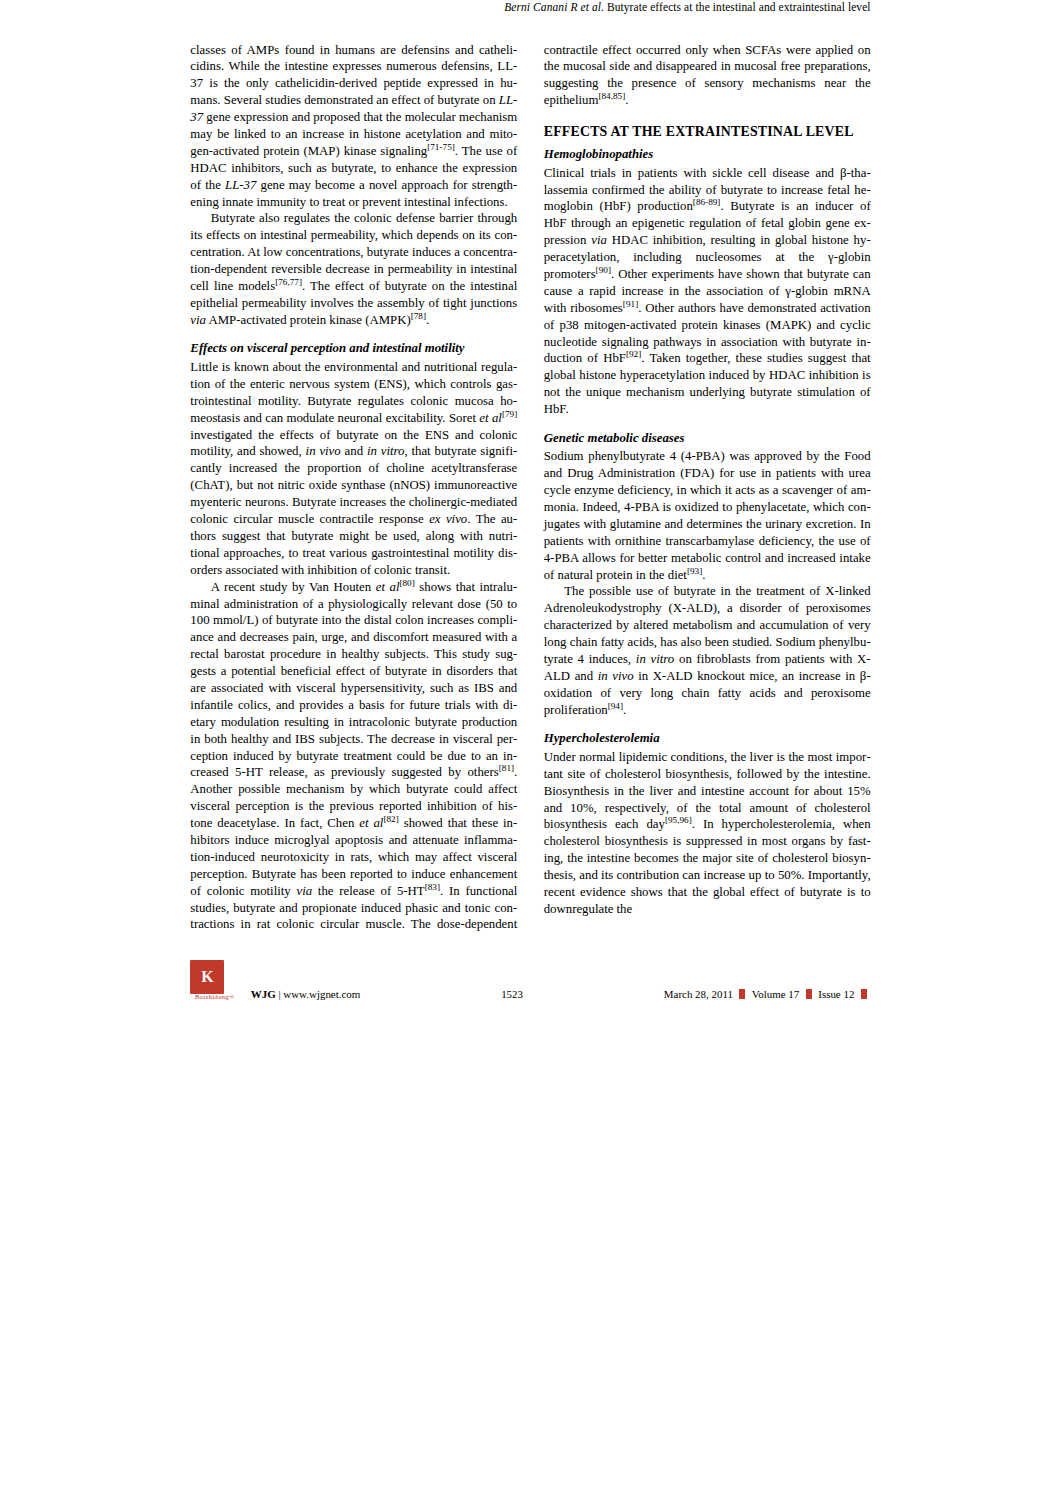Berni Canani R et al. Butyrate effects at the intestinal and extraintestinal level
classes of AMPs found in humans are defensins and cathelicidins. While the intestine expresses numerous defensins, LL-37 is the only cathelicidin-derived peptide expressed in humans. Several studies demonstrated an effect of butyrate on LL-37 gene expression and proposed that the molecular mechanism may be linked to an increase in histone acetylation and mitogen-activated protein (MAP) kinase signaling[71-75]. The use of HDAC inhibitors, such as butyrate, to enhance the expression of the LL-37 gene may become a novel approach for strengthening innate immunity to treat or prevent intestinal infections.
Butyrate also regulates the colonic defense barrier through its effects on intestinal permeability, which depends on its concentration. At low concentrations, butyrate induces a concentration-dependent reversible decrease in permeability in intestinal cell line models[76,77]. The effect of butyrate on the intestinal epithelial permeability involves the assembly of tight junctions via AMP-activated protein kinase (AMPK)[78].
Effects on visceral perception and intestinal motility
Little is known about the environmental and nutritional regulation of the enteric nervous system (ENS), which controls gastrointestinal motility. Butyrate regulates colonic mucosa homeostasis and can modulate neuronal excitability. Soret et al[79] investigated the effects of butyrate on the ENS and colonic motility, and showed, in vivo and in vitro, that butyrate significantly increased the proportion of choline acetyltransferase (ChAT), but not nitric oxide synthase (nNOS) immunoreactive myenteric neurons. Butyrate increases the cholinergic-mediated colonic circular muscle contractile response ex vivo. The authors suggest that butyrate might be used, along with nutritional approaches, to treat various gastrointestinal motility disorders associated with inhibition of colonic transit.
A recent study by Van Houten et al[80] shows that intraluminal administration of a physiologically relevant dose (50 to 100 mmol/L) of butyrate into the distal colon increases compliance and decreases pain, urge, and discomfort measured with a rectal barostat procedure in healthy subjects. This study suggests a potential beneficial effect of butyrate in disorders that are associated with visceral hypersensitivity, such as IBS and infantile colics, and provides a basis for future trials with dietary modulation resulting in intracolonic butyrate production in both healthy and IBS subjects. The decrease in visceral perception induced by butyrate treatment could be due to an increased 5-HT release, as previously suggested by others[81]. Another possible mechanism by which butyrate could affect visceral perception is the previous reported inhibition of histone deacetylase. In fact, Chen et al[82] showed that these inhibitors induce microglyal apoptosis and attenuate inflammation-induced neurotoxicity in rats, which may affect visceral perception. Butyrate has been reported to induce enhancement of colonic motility via the release of 5-HT[83]. In functional studies, butyrate and propionate induced phasic and tonic contractions in rat colonic circular muscle. The dose-dependent contractile effect occurred only when SCFAs were applied on the mucosal side and disappeared in mucosal free preparations, suggesting the presence of sensory mechanisms near the epithelium[84,85].
EFFECTS AT THE EXTRAINTESTINAL LEVEL
Hemoglobinopathies
Clinical trials in patients with sickle cell disease and β-thalassemia confirmed the ability of butyrate to increase fetal hemoglobin (HbF) production[86-89]. Butyrate is an inducer of HbF through an epigenetic regulation of fetal globin gene expression via HDAC inhibition, resulting in global histone hyperacetylation, including nucleosomes at the γ-globin promoters[90]. Other experiments have shown that butyrate can cause a rapid increase in the association of γ-globin mRNA with ribosomes[91]. Other authors have demonstrated activation of p38 mitogen-activated protein kinases (MAPK) and cyclic nucleotide signaling pathways in association with butyrate induction of HbF[92]. Taken together, these studies suggest that global histone hyperacetylation induced by HDAC inhibition is not the unique mechanism underlying butyrate stimulation of HbF.
Genetic metabolic diseases
Sodium phenylbutyrate 4 (4-PBA) was approved by the Food and Drug Administration (FDA) for use in patients with urea cycle enzyme deficiency, in which it acts as a scavenger of ammonia. Indeed, 4-PBA is oxidized to phenylacetate, which conjugates with glutamine and determines the urinary excretion. In patients with ornithine transcarbamylase deficiency, the use of 4-PBA allows for better metabolic control and increased intake of natural protein in the diet[93].
The possible use of butyrate in the treatment of X-linked Adrenoleukodystrophy (X-ALD), a disorder of peroxisomes characterized by altered metabolism and accumulation of very long chain fatty acids, has also been studied. Sodium phenylbutyrate 4 induces, in vitro on fibroblasts from patients with X-ALD and in vivo in X-ALD knockout mice, an increase in β-oxidation of very long chain fatty acids and peroxisome proliferation[94].
Hypercholesterolemia
Under normal lipidemic conditions, the liver is the most important site of cholesterol biosynthesis, followed by the intestine. Biosynthesis in the liver and intestine account for about 15% and 10%, respectively, of the total amount of cholesterol biosynthesis each day[95,96]. In hypercholesterolemia, when cholesterol biosynthesis is suppressed in most organs by fasting, the intestine becomes the major site of cholesterol biosynthesis, and its contribution can increase up to 50%. Importantly, recent evidence shows that the global effect of butyrate is to downregulate the
K
工作室
Baishideng®
WJG | www.wjgnet.com
1523
March 28, 2011 Volume 17 Issue 12